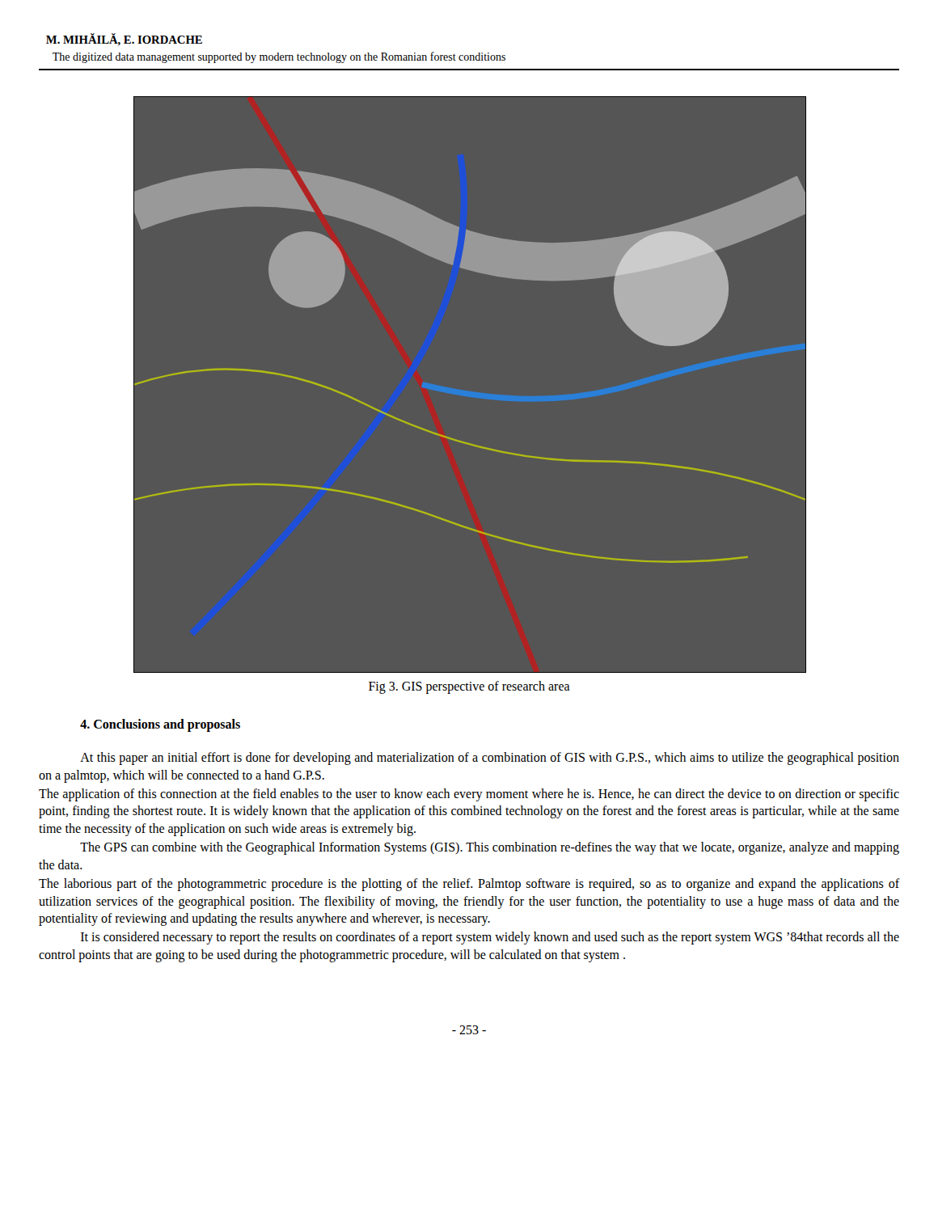M. MIHĂILĂ, E. IORDACHE
The digitized data management supported by modern technology on the Romanian forest conditions
Fig 3. GIS perspective of research area
4. Conclusions and proposals
At this paper an initial effort is done for developing and materialization of a combination of GIS with G.P.S., which aims to utilize the geographical position on a palmtop, which will be connected to a hand G.P.S.
The application of this connection at the field enables to the user to know each every moment where he is. Hence, he can direct the device to on direction or specific point, finding the shortest route. It is widely known that the application of this combined technology on the forest and the forest areas is particular, while at the same time the necessity of the application on such wide areas is extremely big.
The GPS can combine with the Geographical Information Systems (GIS). This combination re-defines the way that we locate, organize, analyze and mapping the data.
The laborious part of the photogrammetric procedure is the plotting of the relief. Palmtop software is required, so as to organize and expand the applications of utilization services of the geographical position. The flexibility of moving, the friendly for the user function, the potentiality to use a huge mass of data and the potentiality of reviewing and updating the results anywhere and wherever, is necessary.
It is considered necessary to report the results on coordinates of a report system widely known and used such as the report system WGS ’84that records all the control points that are going to be used during the photogrammetric procedure, will be calculated on that system .
- 253 -